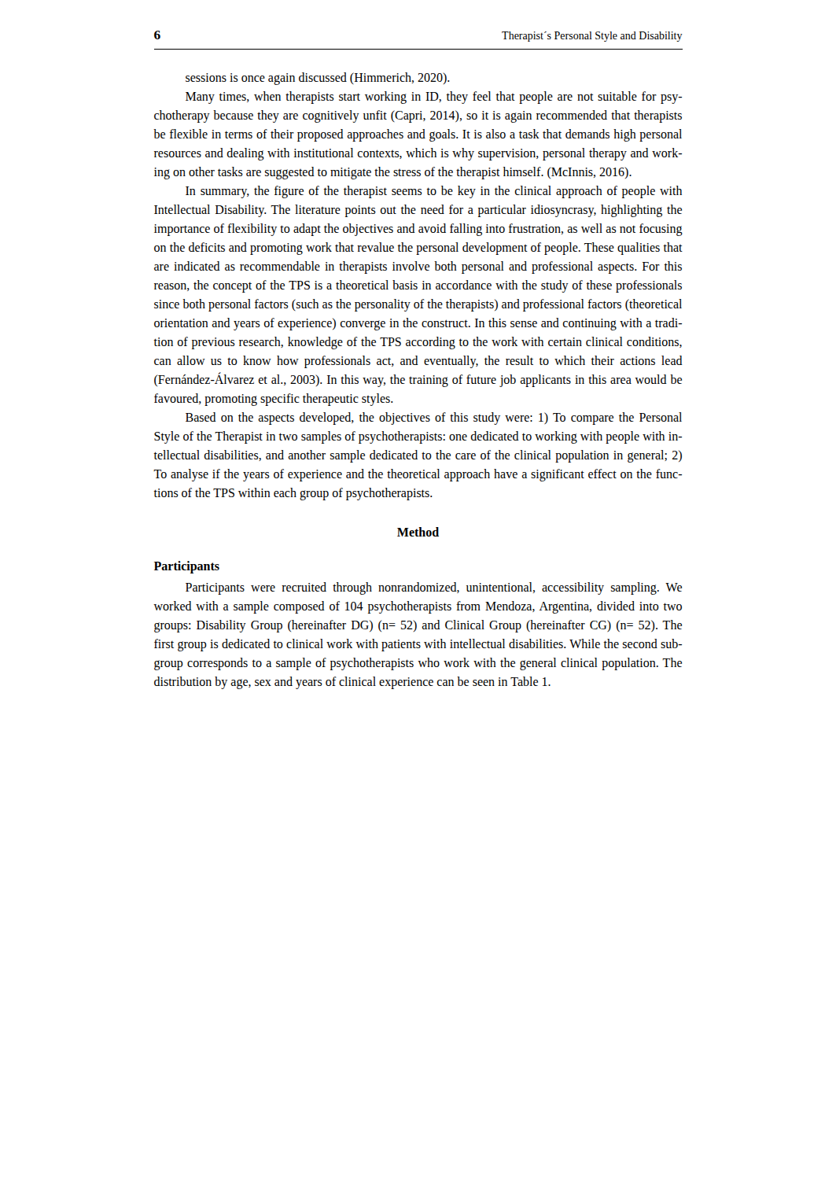6 Therapist´s Personal Style and Disability
sessions is once again discussed (Himmerich, 2020).
Many times, when therapists start working in ID, they feel that people are not suitable for psychotherapy because they are cognitively unfit (Capri, 2014), so it is again recommended that therapists be flexible in terms of their proposed approaches and goals. It is also a task that demands high personal resources and dealing with institutional contexts, which is why supervision, personal therapy and working on other tasks are suggested to mitigate the stress of the therapist himself. (McInnis, 2016).
In summary, the figure of the therapist seems to be key in the clinical approach of people with Intellectual Disability. The literature points out the need for a particular idiosyncrasy, highlighting the importance of flexibility to adapt the objectives and avoid falling into frustration, as well as not focusing on the deficits and promoting work that revalue the personal development of people. These qualities that are indicated as recommendable in therapists involve both personal and professional aspects. For this reason, the concept of the TPS is a theoretical basis in accordance with the study of these professionals since both personal factors (such as the personality of the therapists) and professional factors (theoretical orientation and years of experience) converge in the construct. In this sense and continuing with a tradition of previous research, knowledge of the TPS according to the work with certain clinical conditions, can allow us to know how professionals act, and eventually, the result to which their actions lead (Fernández-Álvarez et al., 2003). In this way, the training of future job applicants in this area would be favoured, promoting specific therapeutic styles.
Based on the aspects developed, the objectives of this study were: 1) To compare the Personal Style of the Therapist in two samples of psychotherapists: one dedicated to working with people with intellectual disabilities, and another sample dedicated to the care of the clinical population in general; 2) To analyse if the years of experience and the theoretical approach have a significant effect on the functions of the TPS within each group of psychotherapists.
Method
Participants
Participants were recruited through nonrandomized, unintentional, accessibility sampling. We worked with a sample composed of 104 psychotherapists from Mendoza, Argentina, divided into two groups: Disability Group (hereinafter DG) (n= 52) and Clinical Group (hereinafter CG) (n= 52). The first group is dedicated to clinical work with patients with intellectual disabilities. While the second subgroup corresponds to a sample of psychotherapists who work with the general clinical population. The distribution by age, sex and years of clinical experience can be seen in Table 1.